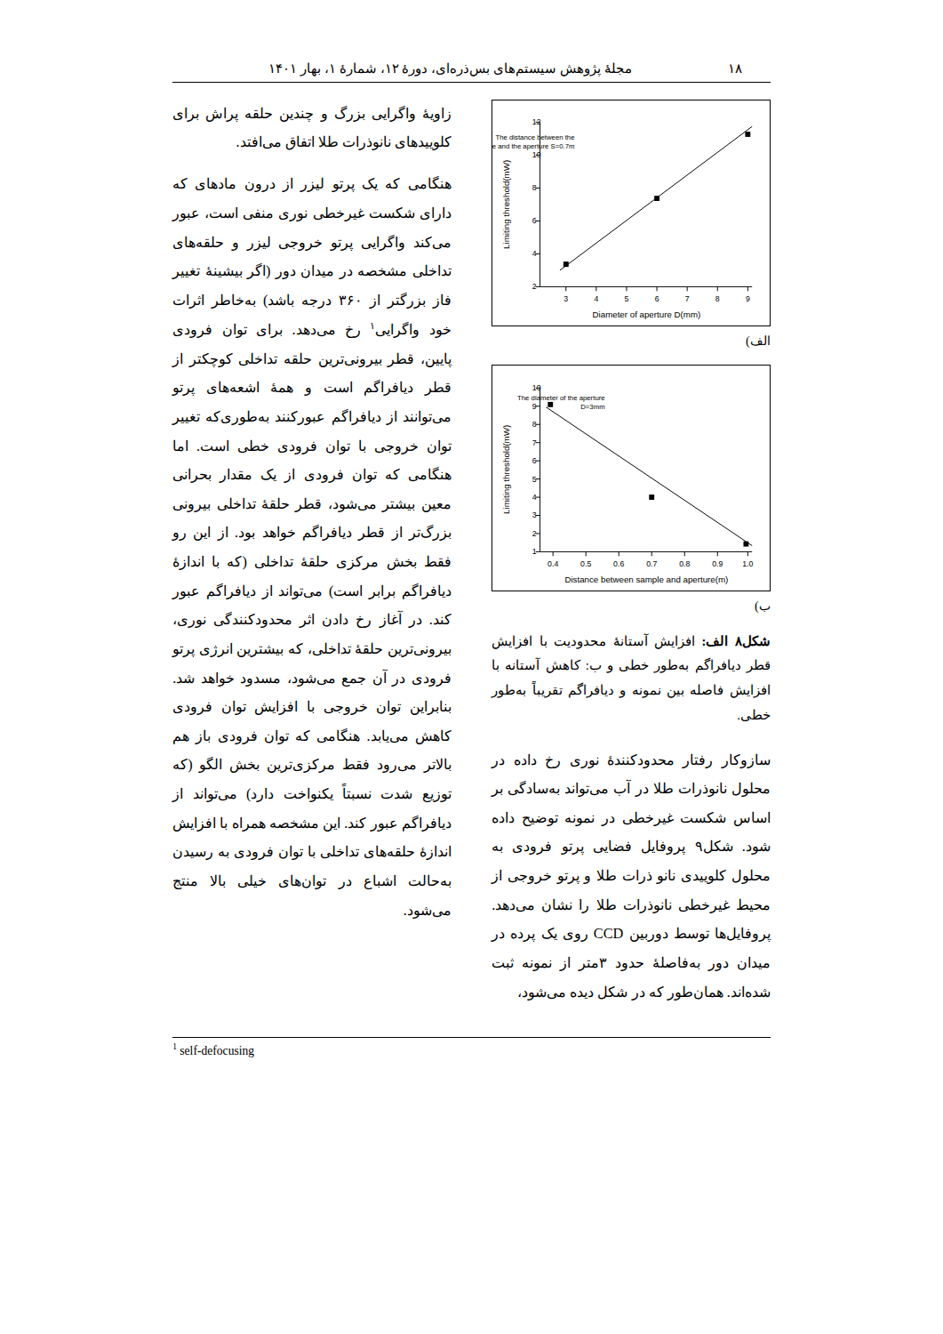۱۸
مجلۀ پژوهش سیستم‌های بس‌ذره‌ای، دورۀ ۱۲، شمارۀ ۱، بهار ۱۴۰۱
2 4 6 8 10 12 3 4 5 6 7 8 9 Diameter of aperture D(mm) Limiting threshold(mW) The distance between the sample and the aperture S=0.7m
الف)
1 2 3 4 5 6 7 8 9 10 0.4 0.5 0.6 0.7 0.8 0.9 1.0 Distance between sample and aperture(m) Limiting threshold(mW) The diameter of the aperture D=3mm
ب)
شکل۸ الف: افزایش آستانۀ محدودیت با افزایش قطر دیافراگم به‌طور خطی و ب: کاهش آستانه با افزایش فاصله بین نمونه و دیافراگم تقریباً به‌طور خطی.
سازوکار رفتار محدودکنندۀ نوری رخ داده در محلول نانوذرات طلا در آب می‌تواند به‌سادگی بر اساس شکست غیرخطی در نمونه توضیح داده شود. شکل۹ پروفایل فضایی پرتو فرودی به محلول کلوییدی نانو ذرات طلا و پرتو خروجی از محیط غیرخطی نانوذرات طلا را نشان می‌دهد. پروفایل‌ها توسط دوربین CCD روی یک پرده در میدان دور به‌فاصلۀ حدود ۳متر از نمونه ثبت شده‌اند. همان‌طور که در شکل دیده می‌شود،
زاویۀ واگرایی بزرگ و چندین حلقه پراش برای کلوییدهای نانوذرات طلا اتفاق می‌افتد.
هنگامی که یک پرتو لیزر از درون مادهای که دارای شکست غیرخطی نوری منفی است، عبور می‌کند واگرایی پرتو خروجی لیزر و حلقه‌های تداخلی مشخصه در میدان دور (اگر بیشینۀ تغییر فاز بزرگتر از ۳۶۰ درجه باشد) به‌خاطر اثرات خود واگرایی۱ رخ می‌دهد. برای توان فرودی پایین، قطر بیرونی‌ترین حلقه تداخلی کوچکتر از قطر دیافراگم است و همۀ اشعه‌های پرتو می‌توانند از دیافراگم عبورکنند به‌طوری‌که تغییر توان خروجی با توان فرودی خطی است. اما هنگامی که توان فرودی از یک مقدار بحرانی معین بیشتر می‌شود، قطر حلقۀ تداخلی بیرونی بزرگ‌تر از قطر دیافراگم خواهد بود. از این رو فقط بخش مرکزی حلقۀ تداخلی (که با اندازۀ دیافراگم برابر است) می‌تواند از دیافراگم عبور کند. در آغاز رخ دادن اثر محدودکنندگی نوری، بیرونی‌ترین حلقۀ تداخلی، که بیشترین انرژی پرتو فرودی در آن جمع می‌شود، مسدود خواهد شد. بنابراین توان خروجی با افزایش توان فرودی کاهش می‌یابد. هنگامی که توان فرودی باز هم بالاتر می‌رود فقط مرکزی‌ترین بخش الگو (که توزیع شدت نسبتاً یکنواخت دارد) می‌تواند از دیافراگم عبور کند. این مشخصه همراه با افزایش اندازۀ حلقه‌های تداخلی با توان فرودی به رسیدن به‌حالت اشباع در توان‌های خیلی بالا منتج می‌شود.
1 self-defocusing